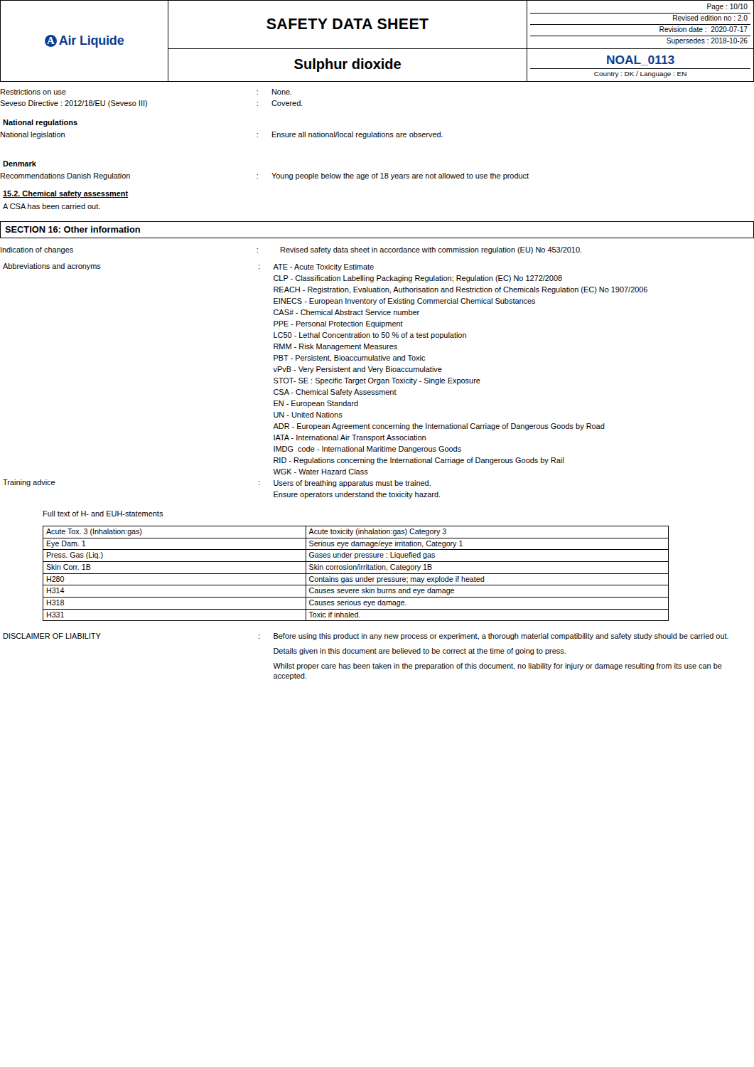| A Air Liquide | SAFETY DATA SHEET | / Page : 10/10 / / Revised edition no : 2.0 / / Revision date : 2020-07-17 / / Supersedes : 2018-10-26 / |
| Sulphur dioxide | NOAL_0113 Country : DK / Language : EN |
| Restrictions on use | : | None. |
| Seveso Directive : 2012/18/EU (Seveso III) | : | Covered. |
National regulations
| National legislation | : | Ensure all national/local regulations are observed. |
Denmark
| Recommendations Danish Regulation | : | Young people below the age of 18 years are not allowed to use the product |
15.2. Chemical safety assessment
A CSA has been carried out.
SECTION 16: Other information
| Indication of changes | : | Revised safety data sheet in accordance with commission regulation (EU) No 453/2010. |
| Abbreviations and acronyms | : | ATE - Acute Toxicity Estimate CLP - Classification Labelling Packaging Regulation; Regulation (EC) No 1272/2008 REACH - Registration, Evaluation, Authorisation and Restriction of Chemicals Regulation (EC) No 1907/2006 EINECS - European Inventory of Existing Commercial Chemical Substances CAS# - Chemical Abstract Service number PPE - Personal Protection Equipment LC50 - Lethal Concentration to 50 % of a test population RMM - Risk Management Measures PBT - Persistent, Bioaccumulative and Toxic vPvB - Very Persistent and Very Bioaccumulative STOT- SE : Specific Target Organ Toxicity - Single Exposure CSA - Chemical Safety Assessment EN - European Standard UN - United Nations ADR - European Agreement concerning the International Carriage of Dangerous Goods by Road IATA - International Air Transport Association IMDG code - International Maritime Dangerous Goods RID - Regulations concerning the International Carriage of Dangerous Goods by Rail WGK - Water Hazard Class |
| Training advice | : | Users of breathing apparatus must be trained. Ensure operators understand the toxicity hazard. |
Full text of H- and EUH-statements
| Acute Tox. 3 (Inhalation:gas) | Acute toxicity (inhalation:gas) Category 3 |
| Eye Dam. 1 | Serious eye damage/eye irritation, Category 1 |
| Press. Gas (Liq.) | Gases under pressure : Liquefied gas |
| Skin Corr. 1B | Skin corrosion/irritation, Category 1B |
| H280 | Contains gas under pressure; may explode if heated |
| H314 | Causes severe skin burns and eye damage |
| H318 | Causes serious eye damage. |
| H331 | Toxic if inhaled. |
| DISCLAIMER OF LIABILITY | : | Before using this product in any new process or experiment, a thorough material compatibility and safety study should be carried out. Details given in this document are believed to be correct at the time of going to press. Whilst proper care has been taken in the preparation of this document, no liability for injury or damage resulting from its use can be accepted. |